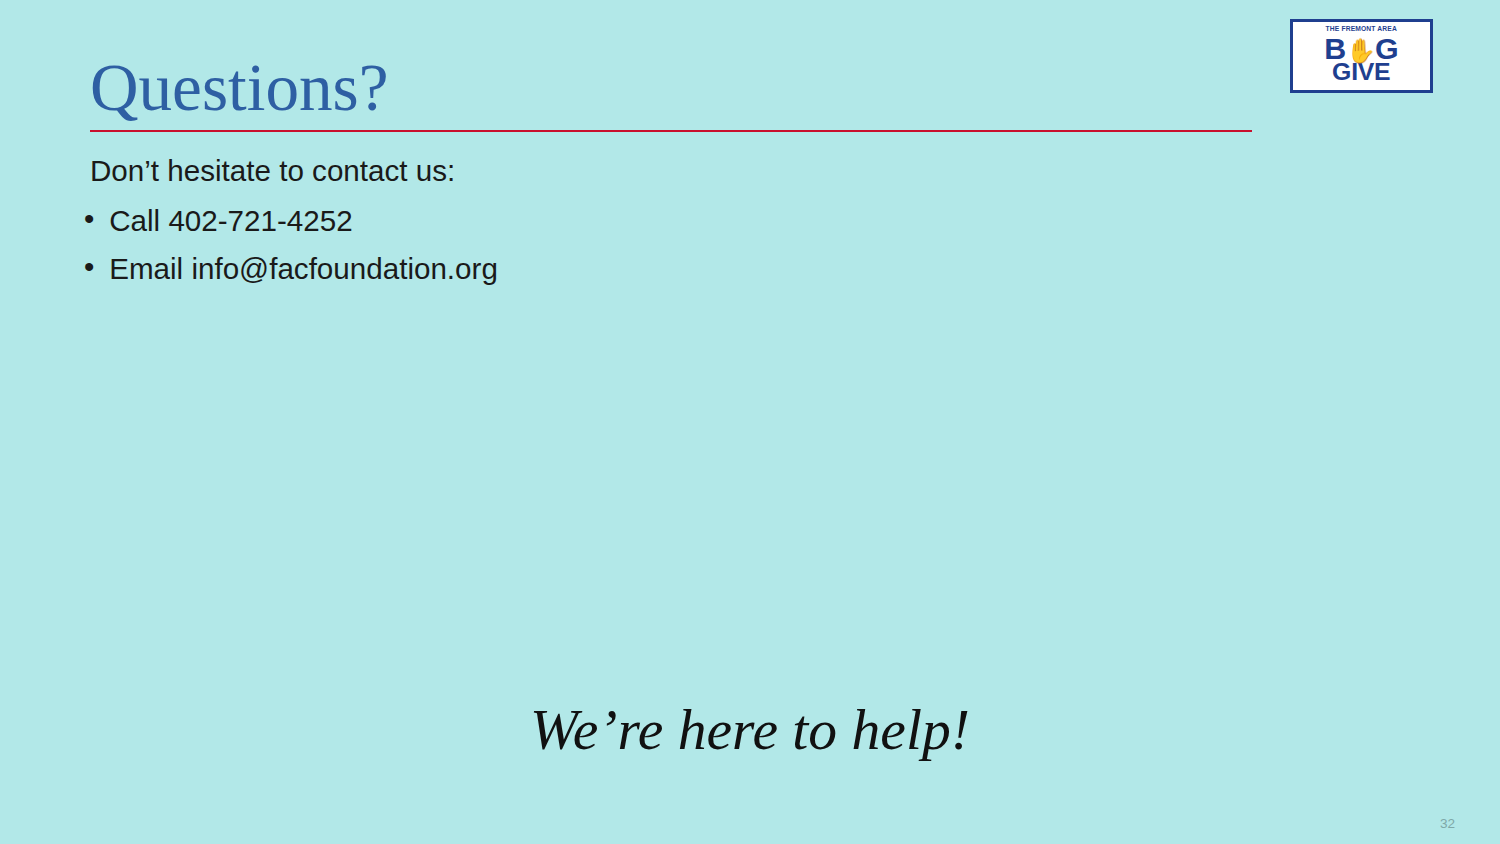THE FREMONT AREA
B✋G
GIVE
Questions?
Don’t hesitate to contact us:
Call 402-721-4252
Email info@facfoundation.org
We’re here to help!
32